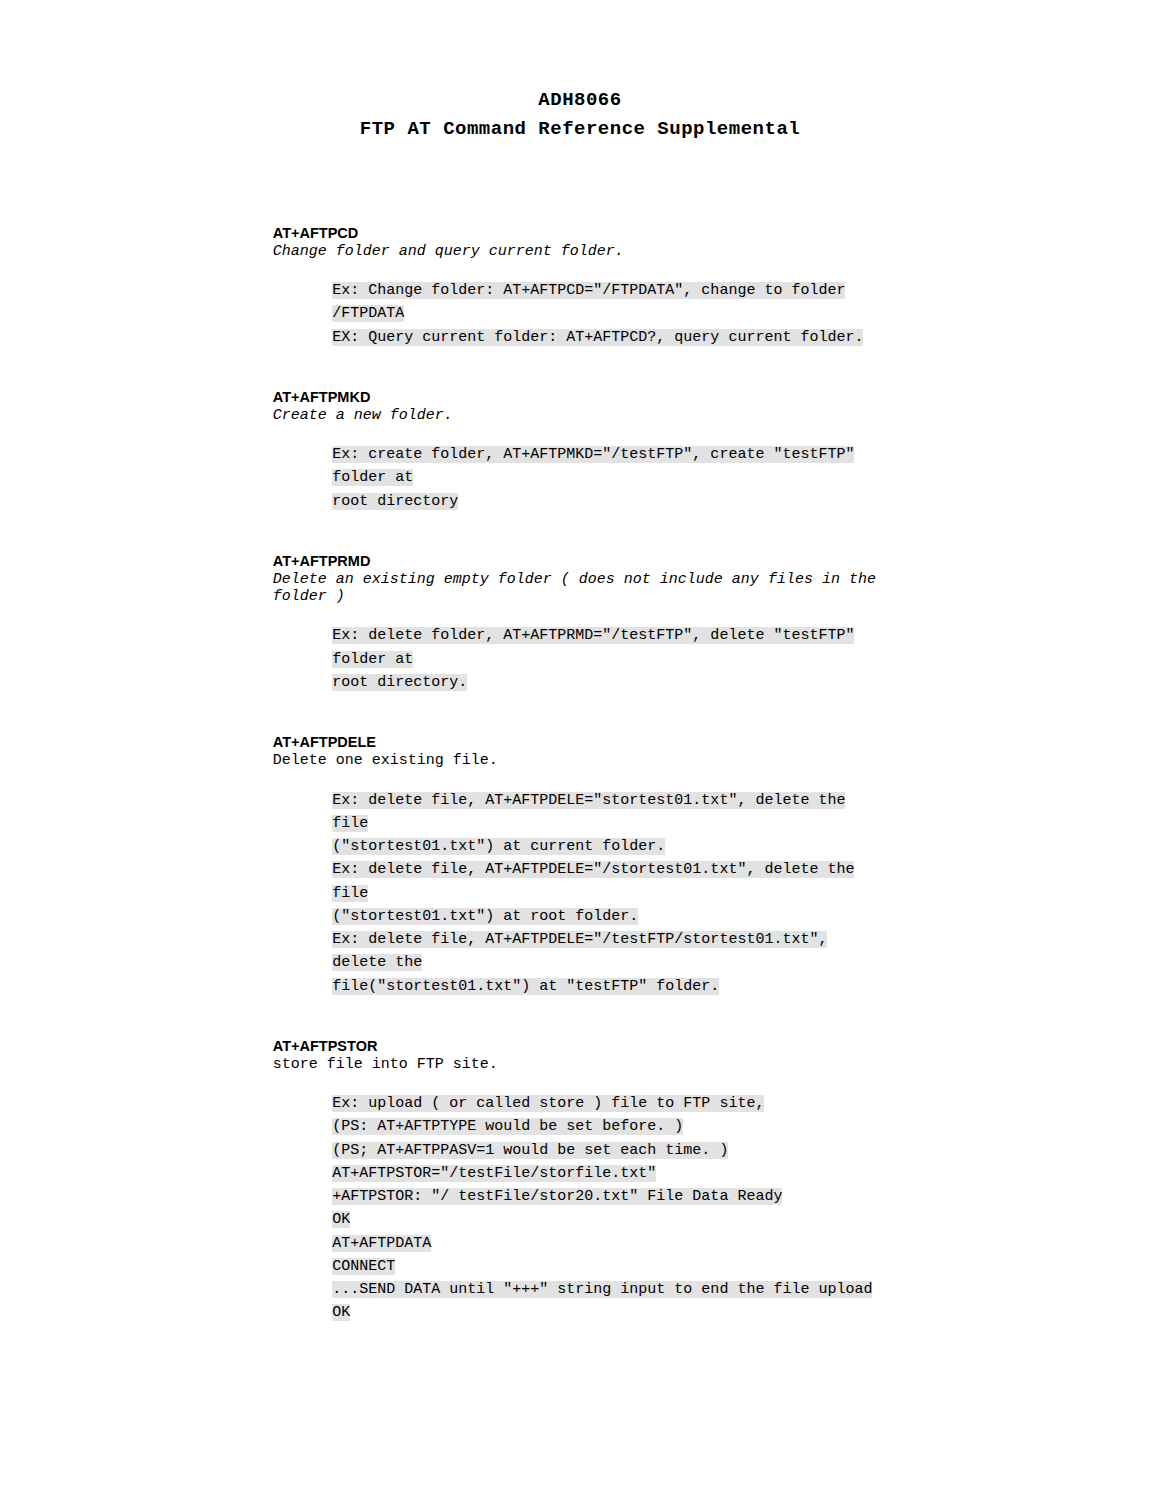ADH8066FTP AT Command Reference Supplemental
AT+AFTPCD
Change folder and query current folder.
Ex: Change folder: AT+AFTPCD="/FTPDATA", change to folder /FTPDATA
EX: Query current folder: AT+AFTPCD?, query current folder.
AT+AFTPMKD
Create a new folder.
Ex: create folder, AT+AFTPMKD="/testFTP", create "testFTP" folder at
root directory
AT+AFTPRMD
Delete an existing empty folder ( does not include any files in the folder )
Ex: delete folder, AT+AFTPRMD="/testFTP", delete "testFTP" folder at
root directory.
AT+AFTPDELE
Delete one existing file.
Ex: delete file, AT+AFTPDELE="stortest01.txt", delete the file
("stortest01.txt") at current folder.
Ex: delete file, AT+AFTPDELE="/stortest01.txt", delete the file
("stortest01.txt") at root folder.
Ex: delete file, AT+AFTPDELE="/testFTP/stortest01.txt", delete the
file("stortest01.txt") at "testFTP" folder.
AT+AFTPSTOR
store file into FTP site.
Ex: upload ( or called store ) file to FTP site,
(PS: AT+AFTPTYPE would be set before. )
(PS; AT+AFTPPASV=1 would be set each time. )
AT+AFTPSTOR="/testFile/storfile.txt"
+AFTPSTOR: "/ testFile/stor20.txt" File Data Ready
OK
AT+AFTPDATA
CONNECT
...SEND DATA until "+++" string input to end the file upload OK